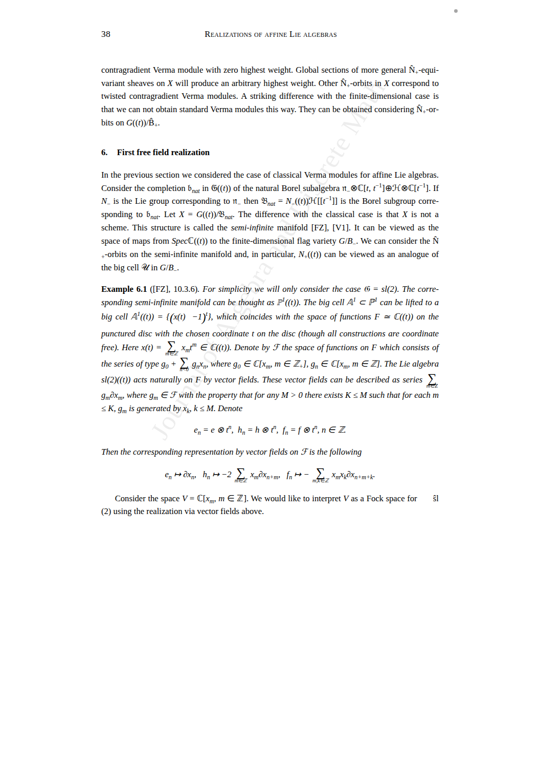Journal of Algebra and Discrete Math.
38
Realizations of affine Lie algebras
contragradient Verma module with zero highest weight. Global sections of more general N̂+-equivariant sheaves on X will produce an arbitrary highest weight. Other N̂+-orbits in X correspond to twisted contragradient Verma modules. A striking difference with the finite-dimensional case is that we can not obtain standard Verma modules this way. They can be obtained considering N̂+-orbits on G((t))/B̂+.
6. First free field realization
In the previous section we considered the case of classical Verma modules for affine Lie algebras. Consider the completion 𝔟nat in 𝔊((t)) of the natural Borel subalgebra 𝔫−⊗ℂ[t, t−1]⊕ℋ⊗ℂ[t−1]. If N− is the Lie group corresponding to 𝔫− then 𝔅nat = N−((t))ℋ[[t−1]] is the Borel subgroup corresponding to 𝔟nat. Let X = G((t))/𝔅nat. The difference with the classical case is that X is not a scheme. This structure is called the semi-infinite manifold [FZ], [V1]. It can be viewed as the space of maps from Spec ℂ((t)) to the finite-dimensional flag variety G/B−. We can consider the N̂+-orbits on the semi-infinite manifold and, in particular, N+((t)) can be viewed as an analogue of the big cell 𝒰 in G/B−.
Example 6.1 ([FZ], 10.3.6). For simplicity we will only consider the case 𝔊 = sl(2). The corresponding semi-infinite manifold can be thought as ℙ1((t)). The big cell 𝔸1 ⊂ ℙ1 can be lifted to a big cell 𝔸1((t)) = {(x(t) −1)t}, which coincides with the space of functions F ≃ ℂ((t)) on the punctured disc with the chosen coordinate t on the disc (though all constructions are coordinate free). Here x(t) = ∑m∈ℤ xmtm ∈ ℂ((t)). Denote by ℱ the space of functions on F which consists of the series of type g0 + ∑n<0 gnxn, where g0 ∈ ℂ[xm, m ∈ ℤ+], gn ∈ ℂ[xm, m ∈ ℤ]. The Lie algebra sl(2)((t)) acts naturally on F by vector fields. These vector fields can be described as series ∑m∈Z gm∂xm, where gm ∈ ℱ with the property that for any M > 0 there exists K ≤ M such that for each m ≤ K, gm is generated by xk, k ≤ M. Denote
en = e ⊗ tn, hn = h ⊗ tn, fn = f ⊗ tn, n ∈ ℤ.
Then the corresponding representation by vector fields on ℱ is the following
en ↦ ∂xn, hn ↦ −2 ∑m∈ℤ xm∂xn+m, fn ↦ − ∑m,k∈ℤ xmxk∂xn+m+k.
Consider the space V = ℂ[xm, m ∈ ℤ]. We would like to interpret V as a Fock space for ŝl(2) using the realization via vector fields above.